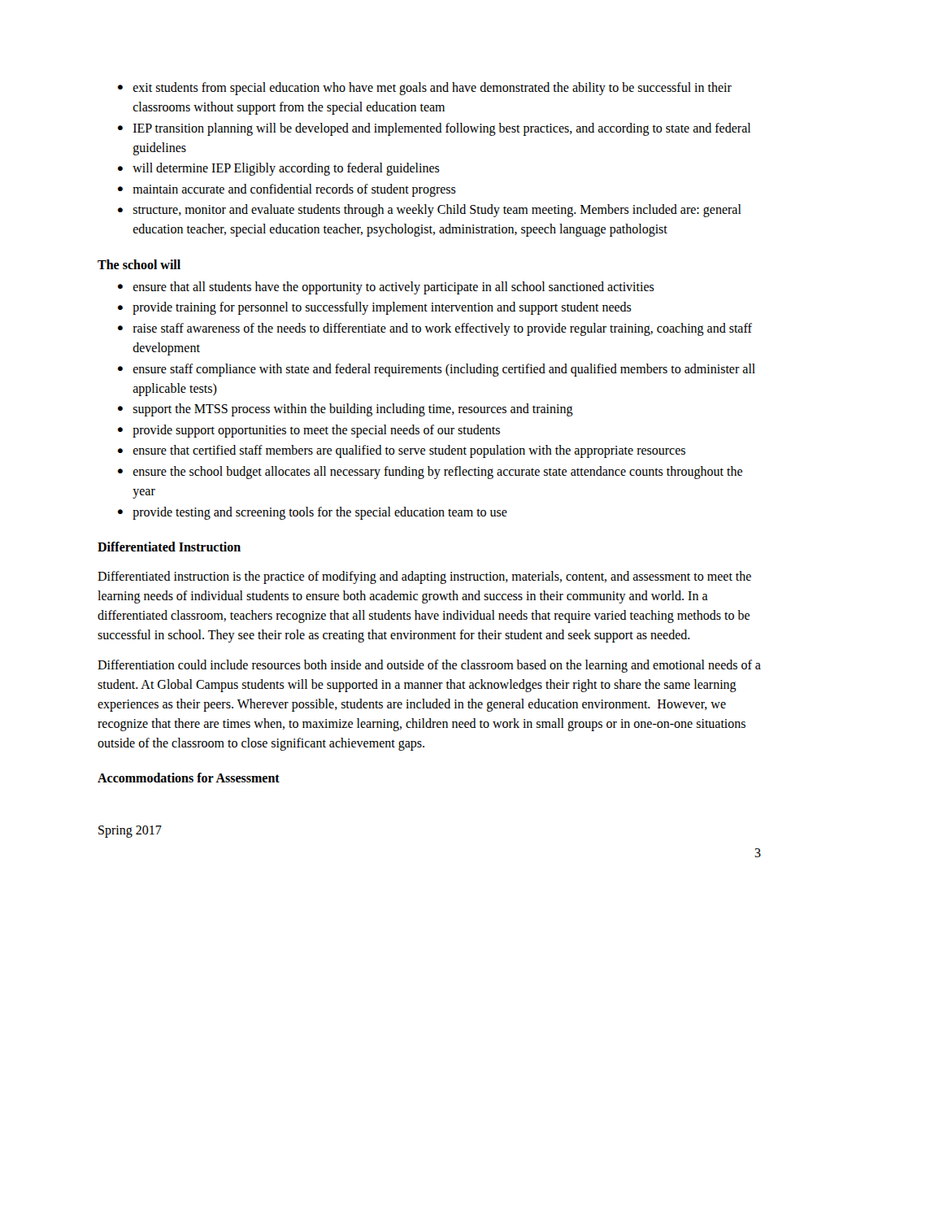exit students from special education who have met goals and have demonstrated the ability to be successful in their classrooms without support from the special education team
IEP transition planning will be developed and implemented following best practices, and according to state and federal guidelines
will determine IEP Eligibly according to federal guidelines
maintain accurate and confidential records of student progress
structure, monitor and evaluate students through a weekly Child Study team meeting. Members included are: general education teacher, special education teacher, psychologist, administration, speech language pathologist
The school will
ensure that all students have the opportunity to actively participate in all school sanctioned activities
provide training for personnel to successfully implement intervention and support student needs
raise staff awareness of the needs to differentiate and to work effectively to provide regular training, coaching and staff development
ensure staff compliance with state and federal requirements (including certified and qualified members to administer all applicable tests)
support the MTSS process within the building including time, resources and training
provide support opportunities to meet the special needs of our students
ensure that certified staff members are qualified to serve student population with the appropriate resources
ensure the school budget allocates all necessary funding by reflecting accurate state attendance counts throughout the year
provide testing and screening tools for the special education team to use
Differentiated Instruction
Differentiated instruction is the practice of modifying and adapting instruction, materials, content, and assessment to meet the learning needs of individual students to ensure both academic growth and success in their community and world. In a differentiated classroom, teachers recognize that all students have individual needs that require varied teaching methods to be successful in school. They see their role as creating that environment for their student and seek support as needed.
Differentiation could include resources both inside and outside of the classroom based on the learning and emotional needs of a student. At Global Campus students will be supported in a manner that acknowledges their right to share the same learning experiences as their peers. Wherever possible, students are included in the general education environment. However, we recognize that there are times when, to maximize learning, children need to work in small groups or in one-on-one situations outside of the classroom to close significant achievement gaps.
Accommodations for Assessment
Spring 2017
3